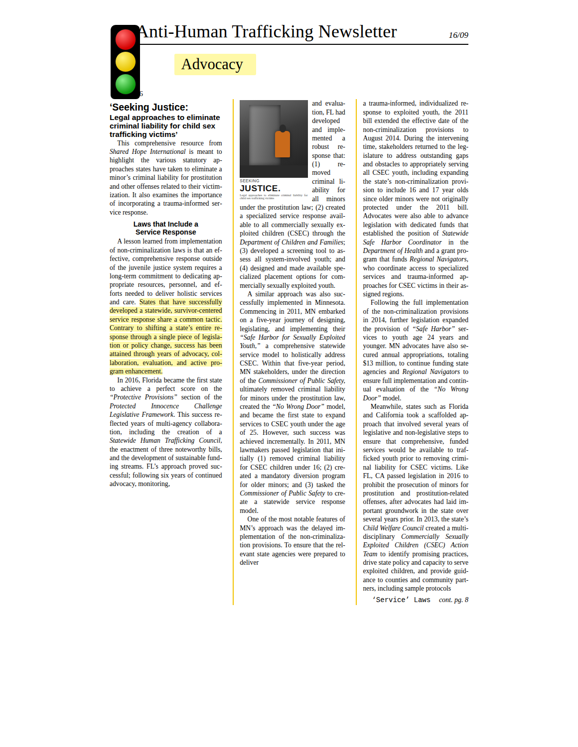Anti-Human Trafficking Newsletter
16/09
Advocacy
6
‘Seeking Justice: Legal approaches to eliminate criminal liability for child sex trafficking victims’
This comprehensive resource from Shared Hope International is meant to highlight the various statutory approaches states have taken to eliminate a minor’s criminal liability for prostitution and other offenses related to their victimization. It also examines the importance of incorporating a trauma-informed service response.
Laws that Include a
Service Response
A lesson learned from implementation of non-criminalization laws is that an effective, comprehensive response outside of the juvenile justice system requires a long-term commitment to dedicating appropriate resources, personnel, and efforts needed to deliver holistic services and care. States that have successfully developed a statewide, survivor-centered service response share a common tactic. Contrary to shifting a state’s entire response through a single piece of legislation or policy change, success has been attained through years of advocacy, collaboration, evaluation, and active program enhancement.
In 2016, Florida became the first state to achieve a perfect score on the “Protective Provisions” section of the Protected Innocence Challenge Legislative Framework. This success reflected years of multi-agency collaboration, including the creation of a Statewide Human Trafficking Council, the enactment of three noteworthy bills, and the development of sustainable funding streams. FL’s approach proved successful; following six years of continued advocacy, monitoring,
SEEKING
JUSTICE.
Legal approaches to eliminate criminal liability for child sex trafficking victims
and evaluation, FL had developed and implemented a robust response that: (1) removed criminal liability for all minors under the prostitution law; (2) created a specialized service response available to all commercially sexually exploited children (CSEC) through the Department of Children and Families; (3) developed a screening tool to assess all system-involved youth; and (4) designed and made available specialized placement options for commercially sexually exploited youth.
A similar approach was also successfully implemented in Minnesota. Commencing in 2011, MN embarked on a five-year journey of designing, legislating, and implementing their “Safe Harbor for Sexually Exploited Youth,” a comprehensive statewide service model to holistically address CSEC. Within that five-year period, MN stakeholders, under the direction of the Commissioner of Public Safety, ultimately removed criminal liability for minors under the prostitution law, created the “No Wrong Door” model, and became the first state to expand services to CSEC youth under the age of 25. However, such success was achieved incrementally. In 2011, MN lawmakers passed legislation that initially (1) removed criminal liability for CSEC children under 16; (2) created a mandatory diversion program for older minors; and (3) tasked the Commissioner of Public Safety to create a statewide service response model.
One of the most notable features of MN’s approach was the delayed implementation of the non-criminalization provisions. To ensure that the relevant state agencies were prepared to deliver
a trauma-informed, individualized response to exploited youth, the 2011 bill extended the effective date of the non-criminalization provisions to August 2014. During the intervening time, stakeholders returned to the legislature to address outstanding gaps and obstacles to appropriately serving all CSEC youth, including expanding the state’s non-criminalization provision to include 16 and 17 year olds since older minors were not originally protected under the 2011 bill. Advocates were also able to advance legislation with dedicated funds that established the position of Statewide Safe Harbor Coordinator in the Department of Health and a grant program that funds Regional Navigators, who coordinate access to specialized services and trauma-informed approaches for CSEC victims in their assigned regions.
Following the full implementation of the non-criminalization provisions in 2014, further legislation expanded the provision of “Safe Harbor” services to youth age 24 years and younger. MN advocates have also secured annual appropriations, totaling $13 million, to continue funding state agencies and Regional Navigators to ensure full implementation and continual evaluation of the “No Wrong Door” model.
Meanwhile, states such as Florida and California took a scaffolded approach that involved several years of legislative and non-legislative steps to ensure that comprehensive, funded services would be available to trafficked youth prior to removing criminal liability for CSEC victims. Like FL, CA passed legislation in 2016 to prohibit the prosecution of minors for prostitution and prostitution-related offenses, after advocates had laid important groundwork in the state over several years prior. In 2013, the state’s Child Welfare Council created a multi-disciplinary Commercially Sexually Exploited Children (CSEC) Action Team to identify promising practices, drive state policy and capacity to serve exploited children, and provide guidance to counties and community partners, including sample protocols
‘Service’ Laws cont. pg. 8